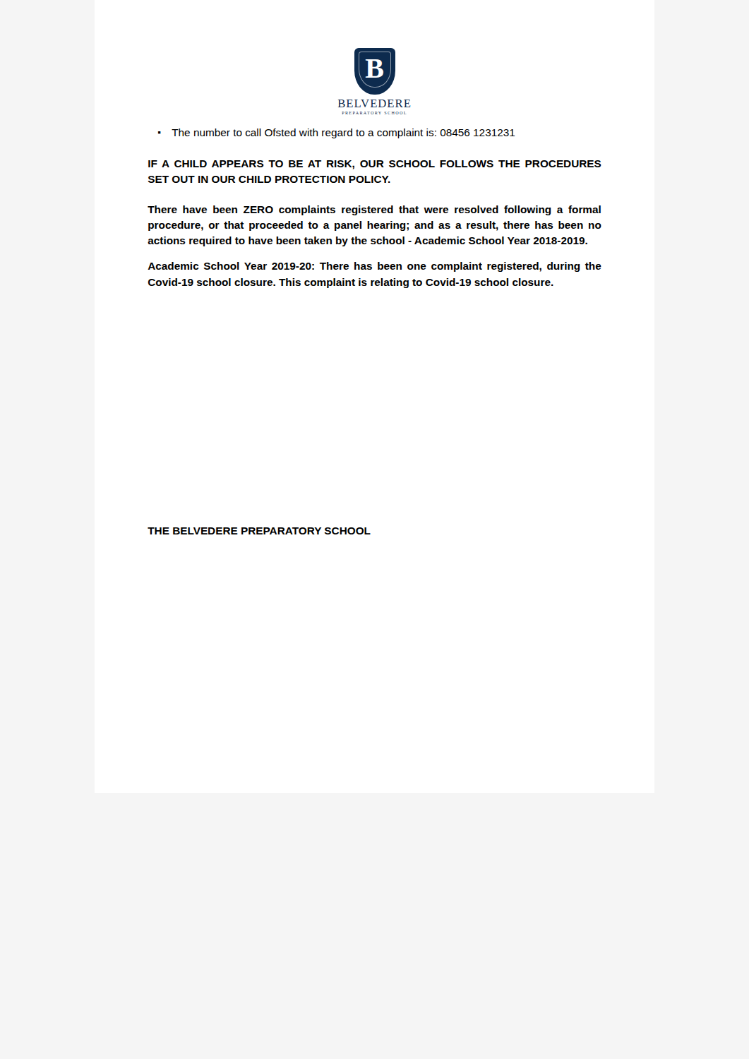B
BELVEDERE
PREPARATORY SCHOOL
The number to call Ofsted with regard to a complaint is: 08456 1231231
IF A CHILD APPEARS TO BE AT RISK, OUR SCHOOL FOLLOWS THE PROCEDURES SET OUT IN OUR CHILD PROTECTION POLICY.
There have been ZERO complaints registered that were resolved following a formal procedure, or that proceeded to a panel hearing; and as a result, there has been no actions required to have been taken by the school - Academic School Year 2018-2019.
Academic School Year 2019-20: There has been one complaint registered, during the Covid-19 school closure. This complaint is relating to Covid-19 school closure.
THE BELVEDERE PREPARATORY SCHOOL